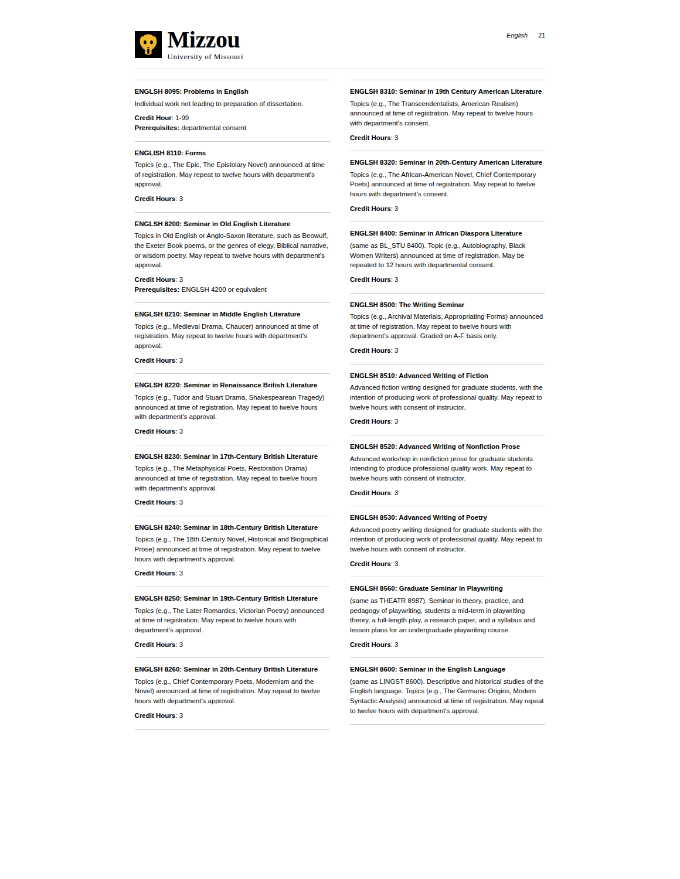Mizzou
University of Missouri
English 21
ENGLSH 8095: Problems in English
Individual work not leading to preparation of dissertation.
Credit Hour: 1-99
Prerequisites: departmental consent
ENGLISH 8110: Forms
Topics (e.g., The Epic, The Epistolary Novel) announced at time of registration. May repeat to twelve hours with department's approval.
Credit Hours: 3
ENGLSH 8200: Seminar in Old English Literature
Topics in Old English or Anglo-Saxon literature, such as Beowulf, the Exeter Book poems, or the genres of elegy, Biblical narrative, or wisdom poetry. May repeat to twelve hours with department's approval.
Credit Hours: 3
Prerequisites: ENGLSH 4200 or equivalent
ENGLSH 8210: Seminar in Middle English Literature
Topics (e.g., Medieval Drama, Chaucer) announced at time of registration. May repeat to twelve hours with department's approval.
Credit Hours: 3
ENGLSH 8220: Seminar in Renaissance British Literature
Topics (e.g., Tudor and Stuart Drama, Shakespearean Tragedy) announced at time of registration. May repeat to twelve hours with department's approval.
Credit Hours: 3
ENGLSH 8230: Seminar in 17th-Century British Literature
Topics (e.g., The Metaphysical Poets, Restoration Drama) announced at time of registration. May repeat to twelve hours with department's approval.
Credit Hours: 3
ENGLSH 8240: Seminar in 18th-Century British Literature
Topics (e.g., The 18th-Century Novel, Historical and Biographical Prose) announced at time of registration. May repeat to twelve hours with department's approval.
Credit Hours: 3
ENGLSH 8250: Seminar in 19th-Century British Literature
Topics (e.g., The Later Romantics, Victorian Poetry) announced at time of registration. May repeat to twelve hours with department's approval.
Credit Hours: 3
ENGLSH 8260: Seminar in 20th-Century British Literature
Topics (e.g., Chief Contemporary Poets, Modernism and the Novel) announced at time of registration. May repeat to twelve hours with department's approval.
Credit Hours: 3
ENGLSH 8310: Seminar in 19th Century American Literature
Topics (e.g., The Transcendentalists, American Realism) announced at time of registration. May repeat to twelve hours with department's consent.
Credit Hours: 3
ENGLSH 8320: Seminar in 20th-Century American Literature
Topics (e.g., The African-American Novel, Chief Contemporary Poets) announced at time of registration. May repeat to twelve hours with department's consent.
Credit Hours: 3
ENGLSH 8400: Seminar in African Diaspora Literature
(same as BL_STU 8400). Topic (e.g., Autobiography, Black Women Writers) announced at time of registration. May be repeated to 12 hours with departmental consent.
Credit Hours: 3
ENGLSH 8500: The Writing Seminar
Topics (e.g., Archival Materials, Appropriating Forms) announced at time of registration. May repeat to twelve hours with department's approval. Graded on A-F basis only.
Credit Hours: 3
ENGLSH 8510: Advanced Writing of Fiction
Advanced fiction writing designed for graduate students, with the intention of producing work of professional quality. May repeat to twelve hours with consent of instructor.
Credit Hours: 3
ENGLSH 8520: Advanced Writing of Nonfiction Prose
Advanced workshop in nonfiction prose for graduate students intending to produce professional quality work. May repeat to twelve hours with consent of instructor.
Credit Hours: 3
ENGLSH 8530: Advanced Writing of Poetry
Advanced poetry writing designed for graduate students with the intention of producing work of professional quality. May repeat to twelve hours with consent of instructor.
Credit Hours: 3
ENGLSH 8560: Graduate Seminar in Playwriting
(same as THEATR 8987). Seminar in theory, practice, and pedagogy of playwriting, students a mid-term in playwriting theory, a full-length play, a research paper, and a syllabus and lesson plans for an undergraduate playwriting course.
Credit Hours: 3
ENGLSH 8600: Seminar in the English Language
(same as LINGST 8600). Descriptive and historical studies of the English language. Topics (e.g., The Germanic Origins, Modern Syntactic Analysis) announced at time of registration. May repeat to twelve hours with department's approval.